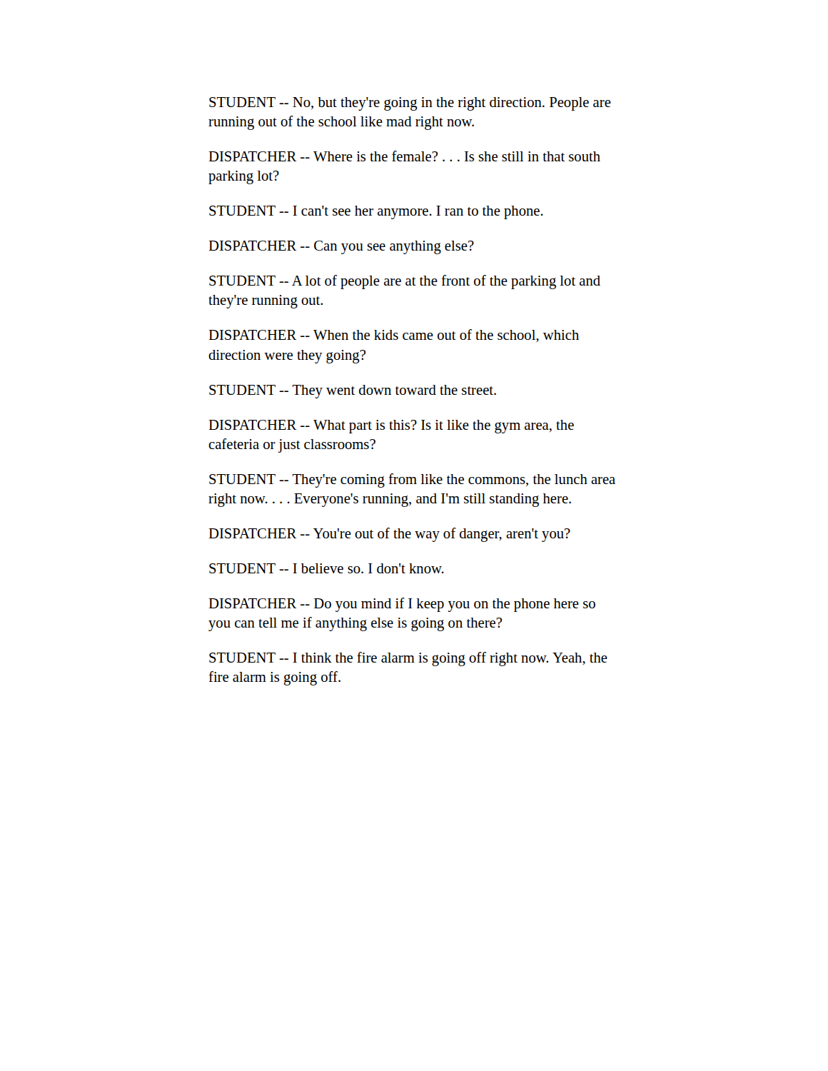STUDENT -- No, but they're going in the right direction. People are running out of the school like mad right now.
DISPATCHER -- Where is the female? . . . Is she still in that south parking lot?
STUDENT -- I can't see her anymore. I ran to the phone.
DISPATCHER -- Can you see anything else?
STUDENT -- A lot of people are at the front of the parking lot and they're running out.
DISPATCHER -- When the kids came out of the school, which direction were they going?
STUDENT -- They went down toward the street.
DISPATCHER -- What part is this? Is it like the gym area, the cafeteria or just classrooms?
STUDENT -- They're coming from like the commons, the lunch area right now. . . . Everyone's running, and I'm still standing here.
DISPATCHER -- You're out of the way of danger, aren't you?
STUDENT -- I believe so. I don't know.
DISPATCHER -- Do you mind if I keep you on the phone here so you can tell me if anything else is going on there?
STUDENT -- I think the fire alarm is going off right now. Yeah, the fire alarm is going off.